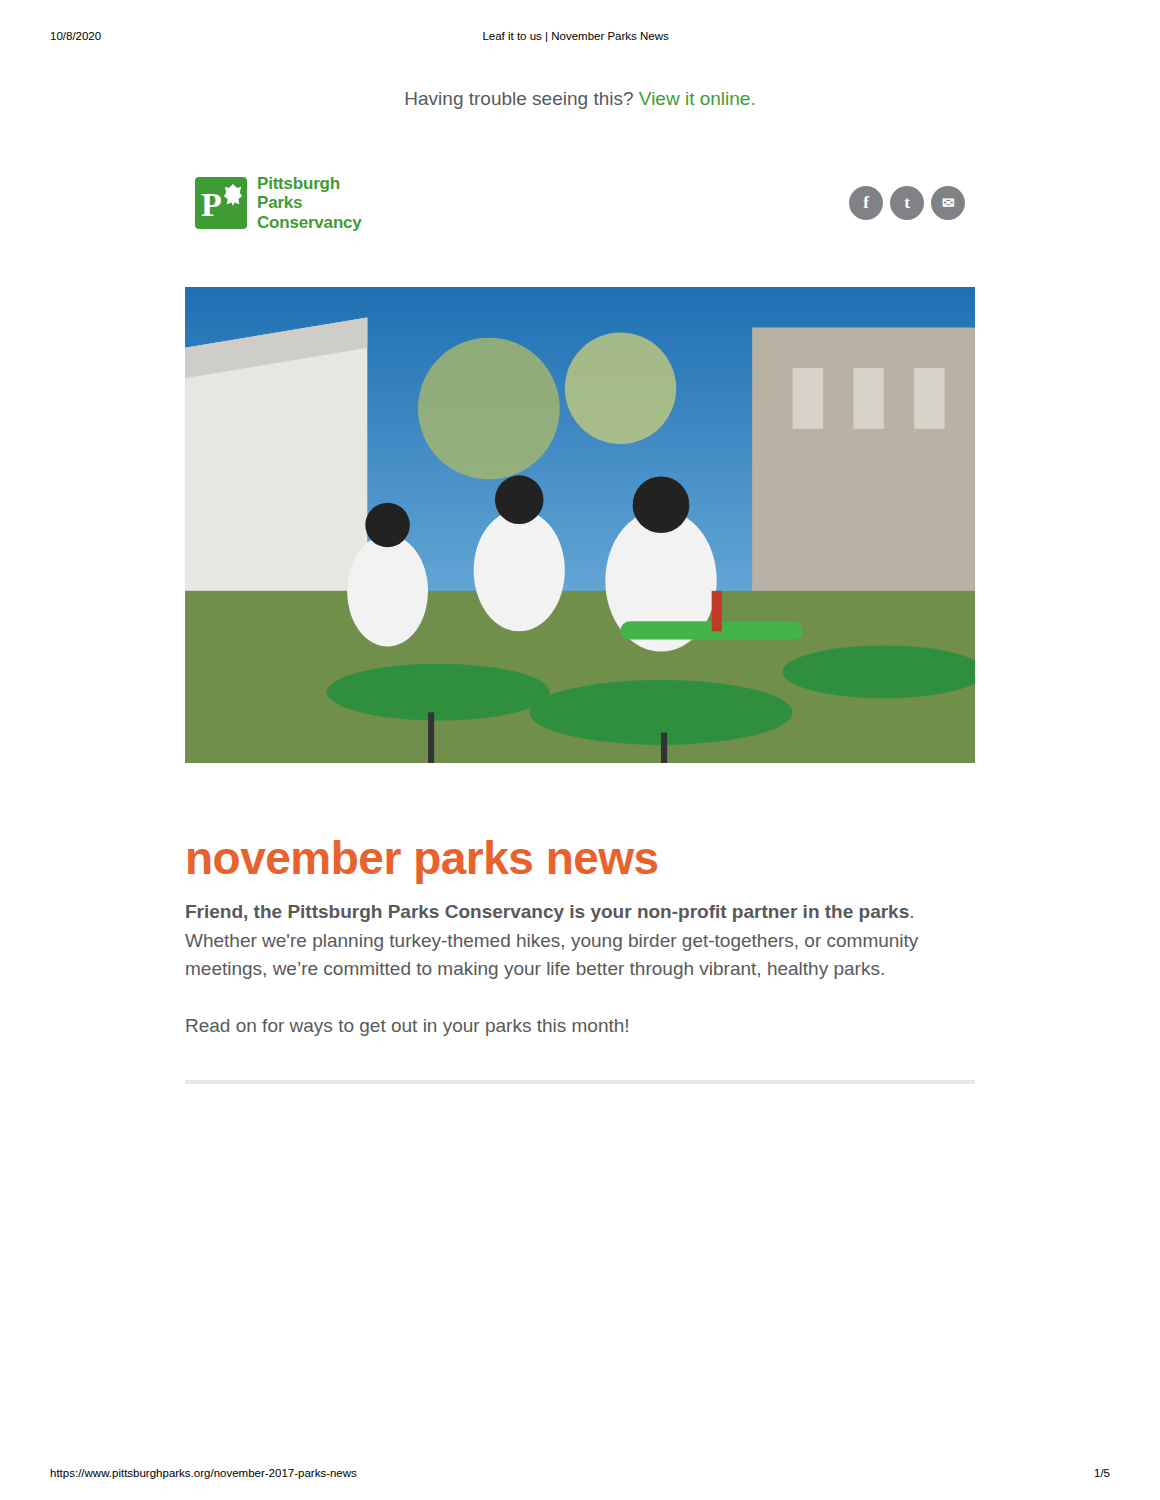10/8/2020
Leaf it to us | November Parks News
Having trouble seeing this? View it online.
Pittsburgh
Parks
Conservancy
f t ✉
november parks news
Friend, the Pittsburgh Parks Conservancy is your non-profit partner in the parks. Whether we're planning turkey-themed hikes, young birder get-togethers, or community meetings, we’re committed to making your life better through vibrant, healthy parks.
Read on for ways to get out in your parks this month!
https://www.pittsburghparks.org/november-2017-parks-news 1/5